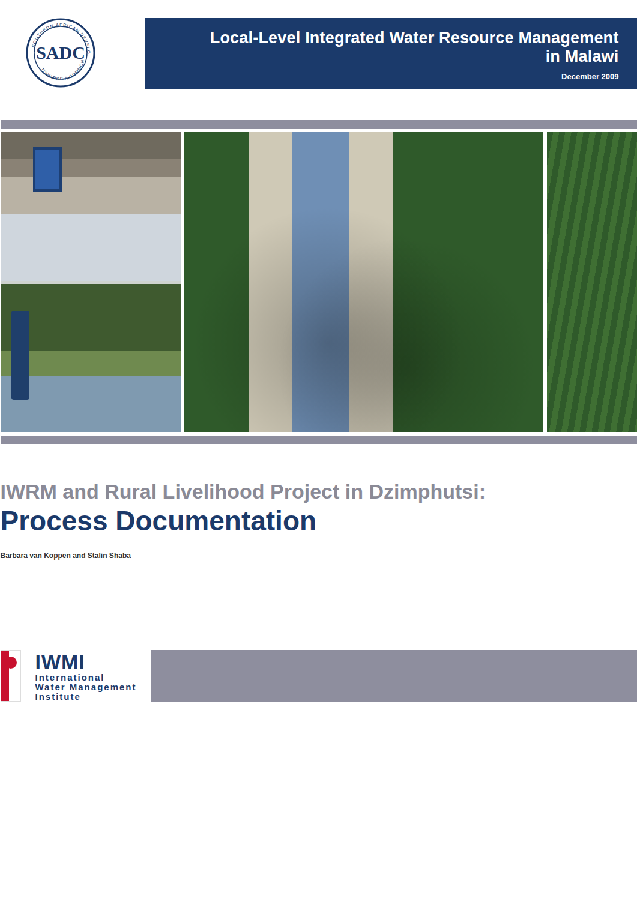SADC SOUTHERN AFRICAN DEVELOPMENT COMMUNITY TOWARDS A COMMON FUTURE
Local-Level Integrated Water Resource Management
in Malawi
December 2009
IWRM and Rural Livelihood Project in Dzimphutsi:
Process Documentation
Barbara van Koppen and Stalin Shaba
IWMI
International
Water Management
Institute